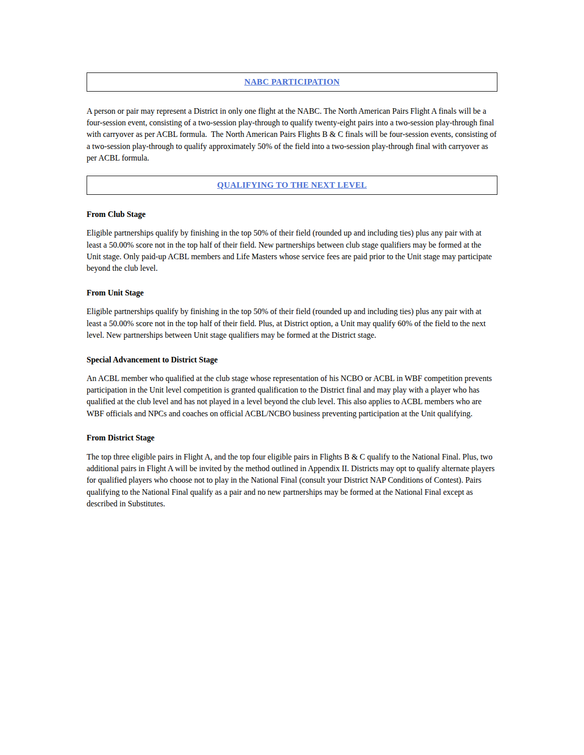NABC PARTICIPATION
A person or pair may represent a District in only one flight at the NABC. The North American Pairs Flight A finals will be a four-session event, consisting of a two-session play-through to qualify twenty-eight pairs into a two-session play-through final with carryover as per ACBL formula. The North American Pairs Flights B & C finals will be four-session events, consisting of a two-session play-through to qualify approximately 50% of the field into a two-session play-through final with carryover as per ACBL formula.
QUALIFYING TO THE NEXT LEVEL
From Club Stage
Eligible partnerships qualify by finishing in the top 50% of their field (rounded up and including ties) plus any pair with at least a 50.00% score not in the top half of their field. New partnerships between club stage qualifiers may be formed at the Unit stage. Only paid-up ACBL members and Life Masters whose service fees are paid prior to the Unit stage may participate beyond the club level.
From Unit Stage
Eligible partnerships qualify by finishing in the top 50% of their field (rounded up and including ties) plus any pair with at least a 50.00% score not in the top half of their field. Plus, at District option, a Unit may qualify 60% of the field to the next level. New partnerships between Unit stage qualifiers may be formed at the District stage.
Special Advancement to District Stage
An ACBL member who qualified at the club stage whose representation of his NCBO or ACBL in WBF competition prevents participation in the Unit level competition is granted qualification to the District final and may play with a player who has qualified at the club level and has not played in a level beyond the club level. This also applies to ACBL members who are WBF officials and NPCs and coaches on official ACBL/NCBO business preventing participation at the Unit qualifying.
From District Stage
The top three eligible pairs in Flight A, and the top four eligible pairs in Flights B & C qualify to the National Final. Plus, two additional pairs in Flight A will be invited by the method outlined in Appendix II. Districts may opt to qualify alternate players for qualified players who choose not to play in the National Final (consult your District NAP Conditions of Contest). Pairs qualifying to the National Final qualify as a pair and no new partnerships may be formed at the National Final except as described in Substitutes.